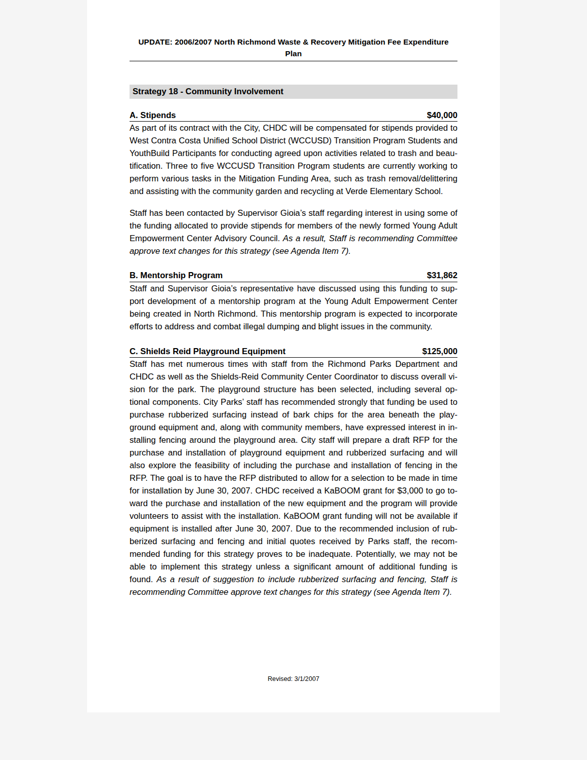UPDATE: 2006/2007 North Richmond Waste & Recovery Mitigation Fee Expenditure Plan
Strategy 18 - Community Involvement
A. Stipends $40,000
As part of its contract with the City, CHDC will be compensated for stipends provided to West Contra Costa Unified School District (WCCUSD) Transition Program Students and YouthBuild Participants for conducting agreed upon activities related to trash and beautification. Three to five WCCUSD Transition Program students are currently working to perform various tasks in the Mitigation Funding Area, such as trash removal/delittering and assisting with the community garden and recycling at Verde Elementary School.
Staff has been contacted by Supervisor Gioia’s staff regarding interest in using some of the funding allocated to provide stipends for members of the newly formed Young Adult Empowerment Center Advisory Council. As a result, Staff is recommending Committee approve text changes for this strategy (see Agenda Item 7).
B. Mentorship Program $31,862
Staff and Supervisor Gioia’s representative have discussed using this funding to support development of a mentorship program at the Young Adult Empowerment Center being created in North Richmond. This mentorship program is expected to incorporate efforts to address and combat illegal dumping and blight issues in the community.
C. Shields Reid Playground Equipment $125,000
Staff has met numerous times with staff from the Richmond Parks Department and CHDC as well as the Shields-Reid Community Center Coordinator to discuss overall vision for the park. The playground structure has been selected, including several optional components. City Parks’ staff has recommended strongly that funding be used to purchase rubberized surfacing instead of bark chips for the area beneath the playground equipment and, along with community members, have expressed interest in installing fencing around the playground area. City staff will prepare a draft RFP for the purchase and installation of playground equipment and rubberized surfacing and will also explore the feasibility of including the purchase and installation of fencing in the RFP. The goal is to have the RFP distributed to allow for a selection to be made in time for installation by June 30, 2007. CHDC received a KaBOOM grant for $3,000 to go toward the purchase and installation of the new equipment and the program will provide volunteers to assist with the installation. KaBOOM grant funding will not be available if equipment is installed after June 30, 2007. Due to the recommended inclusion of rubberized surfacing and fencing and initial quotes received by Parks staff, the recommended funding for this strategy proves to be inadequate. Potentially, we may not be able to implement this strategy unless a significant amount of additional funding is found. As a result of suggestion to include rubberized surfacing and fencing, Staff is recommending Committee approve text changes for this strategy (see Agenda Item 7).
Revised: 3/1/2007